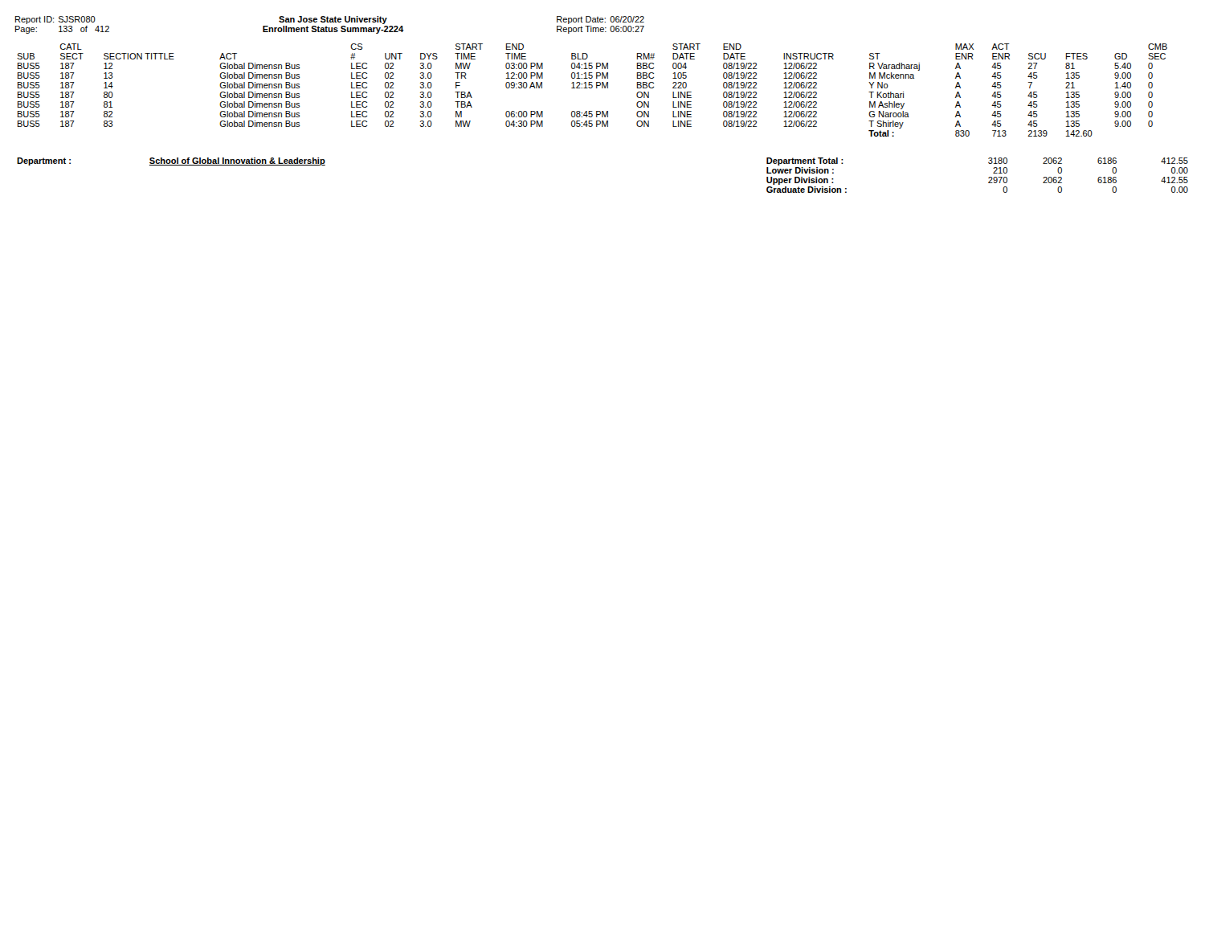| Report ID: | SJSR080 | | San Jose State University | | Report Date: | 06/20/22 |
| Page: | 133 of 412 | | Enrollment Status Summary-2224 | | Report Time: | 06:00:27 |
| SUB | CATL SECT | SECTION TITTLE | ACT | CS # | UNT | DYS | START TIME | END TIME | BLD | RM# | START DATE | END DATE | INSTRUCTR | ST | MAX ENR | ACT ENR | SCU | FTES | GD | CMB SEC |
| --- | --- | --- | --- | --- | --- | --- | --- | --- | --- | --- | --- | --- | --- | --- | --- | --- | --- | --- | --- | --- |
| BUS5 | 187 | 12 | Global Dimensn Bus | LEC | 02 | 3.0 | MW | 03:00 PM | 04:15 PM | BBC | 004 | 08/19/22 | 12/06/22 | R Varadharaj | A | 45 | 27 | 81 | 5.40 | 0 | |
| BUS5 | 187 | 13 | Global Dimensn Bus | LEC | 02 | 3.0 | TR | 12:00 PM | 01:15 PM | BBC | 105 | 08/19/22 | 12/06/22 | M Mckenna | A | 45 | 45 | 135 | 9.00 | 0 | |
| BUS5 | 187 | 14 | Global Dimensn Bus | LEC | 02 | 3.0 | F | 09:30 AM | 12:15 PM | BBC | 220 | 08/19/22 | 12/06/22 | Y No | A | 45 | 7 | 21 | 1.40 | 0 | |
| BUS5 | 187 | 80 | Global Dimensn Bus | LEC | 02 | 3.0 | TBA | | | ON | LINE | 08/19/22 | 12/06/22 | T Kothari | A | 45 | 45 | 135 | 9.00 | 0 | |
| BUS5 | 187 | 81 | Global Dimensn Bus | LEC | 02 | 3.0 | TBA | | | ON | LINE | 08/19/22 | 12/06/22 | M Ashley | A | 45 | 45 | 135 | 9.00 | 0 | |
| BUS5 | 187 | 82 | Global Dimensn Bus | LEC | 02 | 3.0 | M | 06:00 PM | 08:45 PM | ON | LINE | 08/19/22 | 12/06/22 | G Naroola | A | 45 | 45 | 135 | 9.00 | 0 | |
| BUS5 | 187 | 83 | Global Dimensn Bus | LEC | 02 | 3.0 | MW | 04:30 PM | 05:45 PM | ON | LINE | 08/19/22 | 12/06/22 | T Shirley | A | 45 | 45 | 135 | 9.00 | 0 | |
| | Total : | 830 | 713 | 2139 | 142.60 | | |
| Department : | School of Global Innovation & Leadership | | Department Total : | 3180 | 2062 | 6186 | 412.55 |
| | | | Lower Division : | 210 | 0 | 0 | 0.00 |
| | | | Upper Division : | 2970 | 2062 | 6186 | 412.55 |
| | | | Graduate Division : | 0 | 0 | 0 | 0.00 |